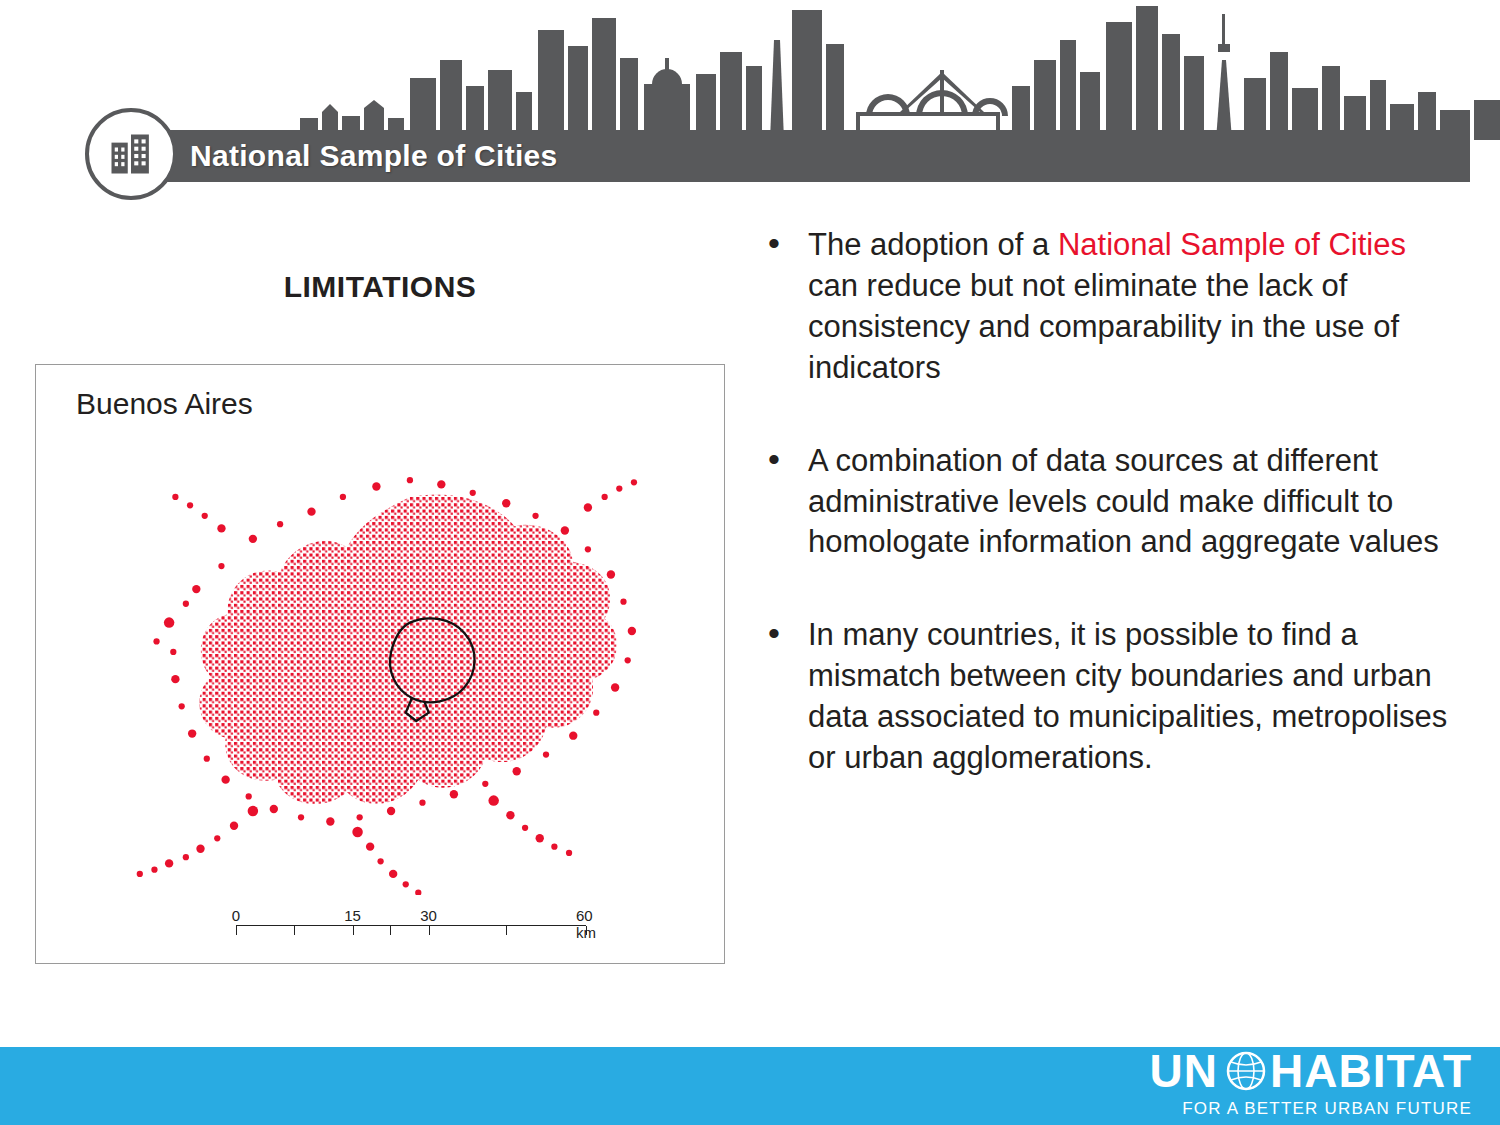National Sample of Cities
LIMITATIONS
Buenos Aires
0153060 km
The adoption of a National Sample of Cities can reduce but not eliminate the lack of consistency and comparability in the use of indicators
A combination of data sources at different administrative levels could make difficult to homologate information and aggregate values
In many countries, it is possible to find a mismatch between city boundaries and urban data associated to municipalities, metropolises or urban agglomerations.
UN HABITAT
FOR A BETTER URBAN FUTURE